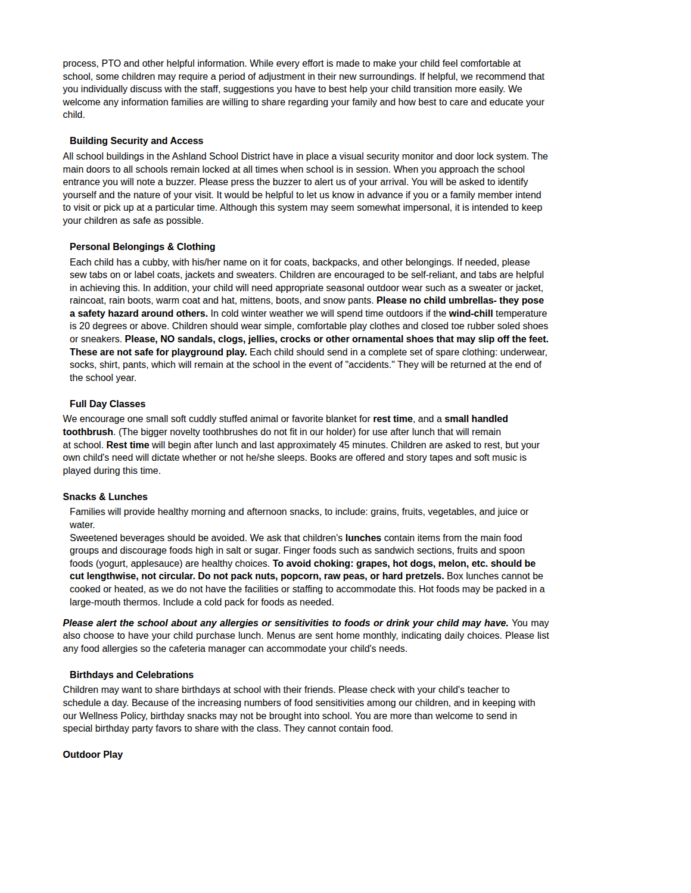process, PTO and other helpful information. While every effort is made to make your child feel comfortable at school, some children may require a period of adjustment in their new surroundings. If helpful, we recommend that you individually discuss with the staff, suggestions you have to best help your child transition more easily. We welcome any information families are willing to share regarding your family and how best to care and educate your child.
Building Security and Access
All school buildings in the Ashland School District have in place a visual security monitor and door lock system. The main doors to all schools remain locked at all times when school is in session. When you approach the school entrance you will note a buzzer. Please press the buzzer to alert us of your arrival. You will be asked to identify yourself and the nature of your visit. It would be helpful to let us know in advance if you or a family member intend to visit or pick up at a particular time. Although this system may seem somewhat impersonal, it is intended to keep your children as safe as possible.
Personal Belongings & Clothing
Each child has a cubby, with his/her name on it for coats, backpacks, and other belongings. If needed, please sew tabs on or label coats, jackets and sweaters. Children are encouraged to be self-reliant, and tabs are helpful in achieving this. In addition, your child will need appropriate seasonal outdoor wear such as a sweater or jacket, raincoat, rain boots, warm coat and hat, mittens, boots, and snow pants. Please no child umbrellas- they pose a safety hazard around others. In cold winter weather we will spend time outdoors if the wind-chill temperature is 20 degrees or above. Children should wear simple, comfortable play clothes and closed toe rubber soled shoes or sneakers. Please, NO sandals, clogs, jellies, crocks or other ornamental shoes that may slip off the feet. These are not safe for playground play. Each child should send in a complete set of spare clothing: underwear, socks, shirt, pants, which will remain at the school in the event of "accidents." They will be returned at the end of the school year.
Full Day Classes
We encourage one small soft cuddly stuffed animal or favorite blanket for rest time, and a small handled toothbrush. (The bigger novelty toothbrushes do not fit in our holder) for use after lunch that will remain
at school. Rest time will begin after lunch and last approximately 45 minutes. Children are asked to rest, but your own child's need will dictate whether or not he/she sleeps. Books are offered and story tapes and soft music is played during this time.
Snacks & Lunches
Families will provide healthy morning and afternoon snacks, to include: grains, fruits, vegetables, and juice or water.
Sweetened beverages should be avoided. We ask that children's lunches contain items from the main food groups and discourage foods high in salt or sugar. Finger foods such as sandwich sections, fruits and spoon foods (yogurt, applesauce) are healthy choices. To avoid choking: grapes, hot dogs, melon, etc. should be cut lengthwise, not circular. Do not pack nuts, popcorn, raw peas, or hard pretzels. Box lunches cannot be cooked or heated, as we do not have the facilities or staffing to accommodate this. Hot foods may be packed in a large-mouth thermos. Include a cold pack for foods as needed.
Please alert the school about any allergies or sensitivities to foods or drink your child may have. You may also choose to have your child purchase lunch. Menus are sent home monthly, indicating daily choices. Please list any food allergies so the cafeteria manager can accommodate your child's needs.
Birthdays and Celebrations
Children may want to share birthdays at school with their friends. Please check with your child's teacher to schedule a day. Because of the increasing numbers of food sensitivities among our children, and in keeping with our Wellness Policy, birthday snacks may not be brought into school. You are more than welcome to send in special birthday party favors to share with the class. They cannot contain food.
Outdoor Play